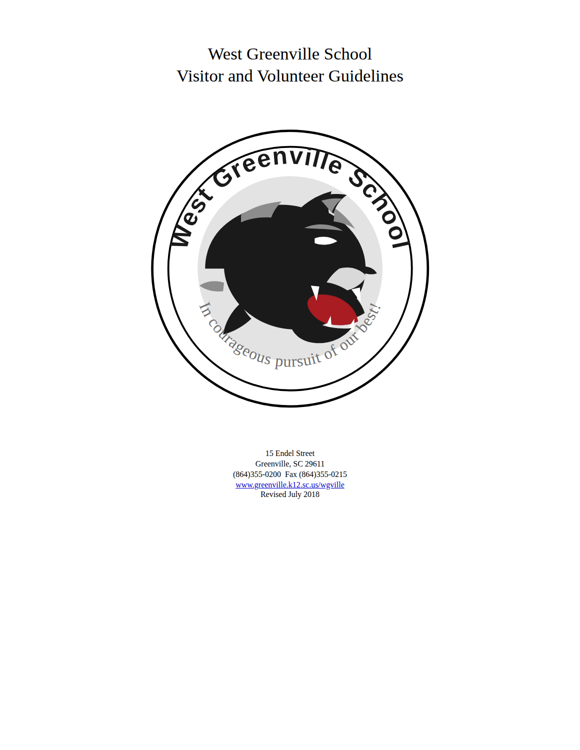West Greenville School Visitor and Volunteer Guidelines
West Greenville School seal Circular school seal with a roaring black panther head, the words "West Greenville School" curved along the top and "In courageous pursuit of our best!" curved along the bottom. West Greenville School In courageous pursuit of our best!
15 Endel Street
Greenville, SC 29611
(864)355-0200 Fax (864)355-0215
www.greenville.k12.sc.us/wgville
Revised July 2018